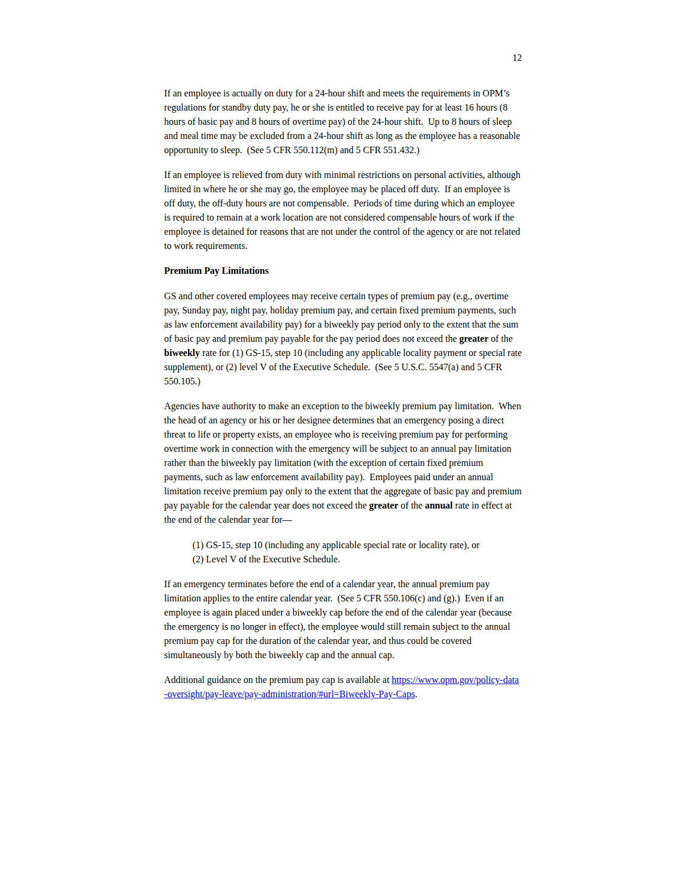12
If an employee is actually on duty for a 24-hour shift and meets the requirements in OPM’s regulations for standby duty pay, he or she is entitled to receive pay for at least 16 hours (8 hours of basic pay and 8 hours of overtime pay) of the 24-hour shift. Up to 8 hours of sleep and meal time may be excluded from a 24-hour shift as long as the employee has a reasonable opportunity to sleep. (See 5 CFR 550.112(m) and 5 CFR 551.432.)
If an employee is relieved from duty with minimal restrictions on personal activities, although limited in where he or she may go, the employee may be placed off duty. If an employee is off duty, the off-duty hours are not compensable. Periods of time during which an employee is required to remain at a work location are not considered compensable hours of work if the employee is detained for reasons that are not under the control of the agency or are not related to work requirements.
Premium Pay Limitations
GS and other covered employees may receive certain types of premium pay (e.g., overtime pay, Sunday pay, night pay, holiday premium pay, and certain fixed premium payments, such as law enforcement availability pay) for a biweekly pay period only to the extent that the sum of basic pay and premium pay payable for the pay period does not exceed the greater of the biweekly rate for (1) GS-15, step 10 (including any applicable locality payment or special rate supplement), or (2) level V of the Executive Schedule. (See 5 U.S.C. 5547(a) and 5 CFR 550.105.)
Agencies have authority to make an exception to the biweekly premium pay limitation. When the head of an agency or his or her designee determines that an emergency posing a direct threat to life or property exists, an employee who is receiving premium pay for performing overtime work in connection with the emergency will be subject to an annual pay limitation rather than the biweekly pay limitation (with the exception of certain fixed premium payments, such as law enforcement availability pay). Employees paid under an annual limitation receive premium pay only to the extent that the aggregate of basic pay and premium pay payable for the calendar year does not exceed the greater of the annual rate in effect at the end of the calendar year for—
(1) GS-15, step 10 (including any applicable special rate or locality rate), or
(2) Level V of the Executive Schedule.
If an emergency terminates before the end of a calendar year, the annual premium pay limitation applies to the entire calendar year. (See 5 CFR 550.106(c) and (g).) Even if an employee is again placed under a biweekly cap before the end of the calendar year (because the emergency is no longer in effect), the employee would still remain subject to the annual premium pay cap for the duration of the calendar year, and thus could be covered simultaneously by both the biweekly cap and the annual cap.
Additional guidance on the premium pay cap is available at https://www.opm.gov/policy-data-oversight/pay-leave/pay-administration/#url=Biweekly-Pay-Caps.